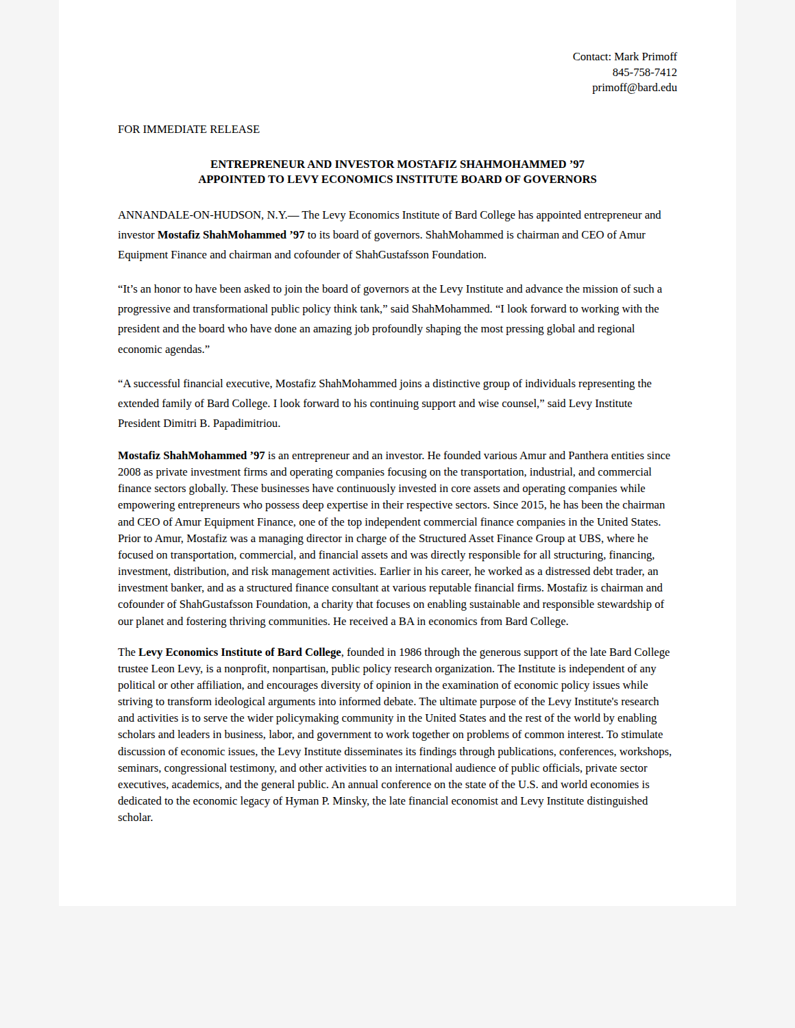Contact: Mark Primoff
845-758-7412
primoff@bard.edu
FOR IMMEDIATE RELEASE
Entrepreneur and Investor Mostafiz ShahMohammed ’97
Appointed to Levy Economics Institute Board of Governors
ANNANDALE-ON-HUDSON, N.Y.— The Levy Economics Institute of Bard College has appointed entrepreneur and investor Mostafiz ShahMohammed ’97 to its board of governors. ShahMohammed is chairman and CEO of Amur Equipment Finance and chairman and cofounder of ShahGustafsson Foundation.
“It’s an honor to have been asked to join the board of governors at the Levy Institute and advance the mission of such a progressive and transformational public policy think tank,” said ShahMohammed. “I look forward to working with the president and the board who have done an amazing job profoundly shaping the most pressing global and regional economic agendas.”
“A successful financial executive, Mostafiz ShahMohammed joins a distinctive group of individuals representing the extended family of Bard College. I look forward to his continuing support and wise counsel,” said Levy Institute President Dimitri B. Papadimitriou.
Mostafiz ShahMohammed ’97 is an entrepreneur and an investor. He founded various Amur and Panthera entities since 2008 as private investment firms and operating companies focusing on the transportation, industrial, and commercial finance sectors globally. These businesses have continuously invested in core assets and operating companies while empowering entrepreneurs who possess deep expertise in their respective sectors. Since 2015, he has been the chairman and CEO of Amur Equipment Finance, one of the top independent commercial finance companies in the United States. Prior to Amur, Mostafiz was a managing director in charge of the Structured Asset Finance Group at UBS, where he focused on transportation, commercial, and financial assets and was directly responsible for all structuring, financing, investment, distribution, and risk management activities. Earlier in his career, he worked as a distressed debt trader, an investment banker, and as a structured finance consultant at various reputable financial firms. Mostafiz is chairman and cofounder of ShahGustafsson Foundation, a charity that focuses on enabling sustainable and responsible stewardship of our planet and fostering thriving communities. He received a BA in economics from Bard College.
The Levy Economics Institute of Bard College, founded in 1986 through the generous support of the late Bard College trustee Leon Levy, is a nonprofit, nonpartisan, public policy research organization. The Institute is independent of any political or other affiliation, and encourages diversity of opinion in the examination of economic policy issues while striving to transform ideological arguments into informed debate. The ultimate purpose of the Levy Institute's research and activities is to serve the wider policymaking community in the United States and the rest of the world by enabling scholars and leaders in business, labor, and government to work together on problems of common interest. To stimulate discussion of economic issues, the Levy Institute disseminates its findings through publications, conferences, workshops, seminars, congressional testimony, and other activities to an international audience of public officials, private sector executives, academics, and the general public. An annual conference on the state of the U.S. and world economies is dedicated to the economic legacy of Hyman P. Minsky, the late financial economist and Levy Institute distinguished scholar.